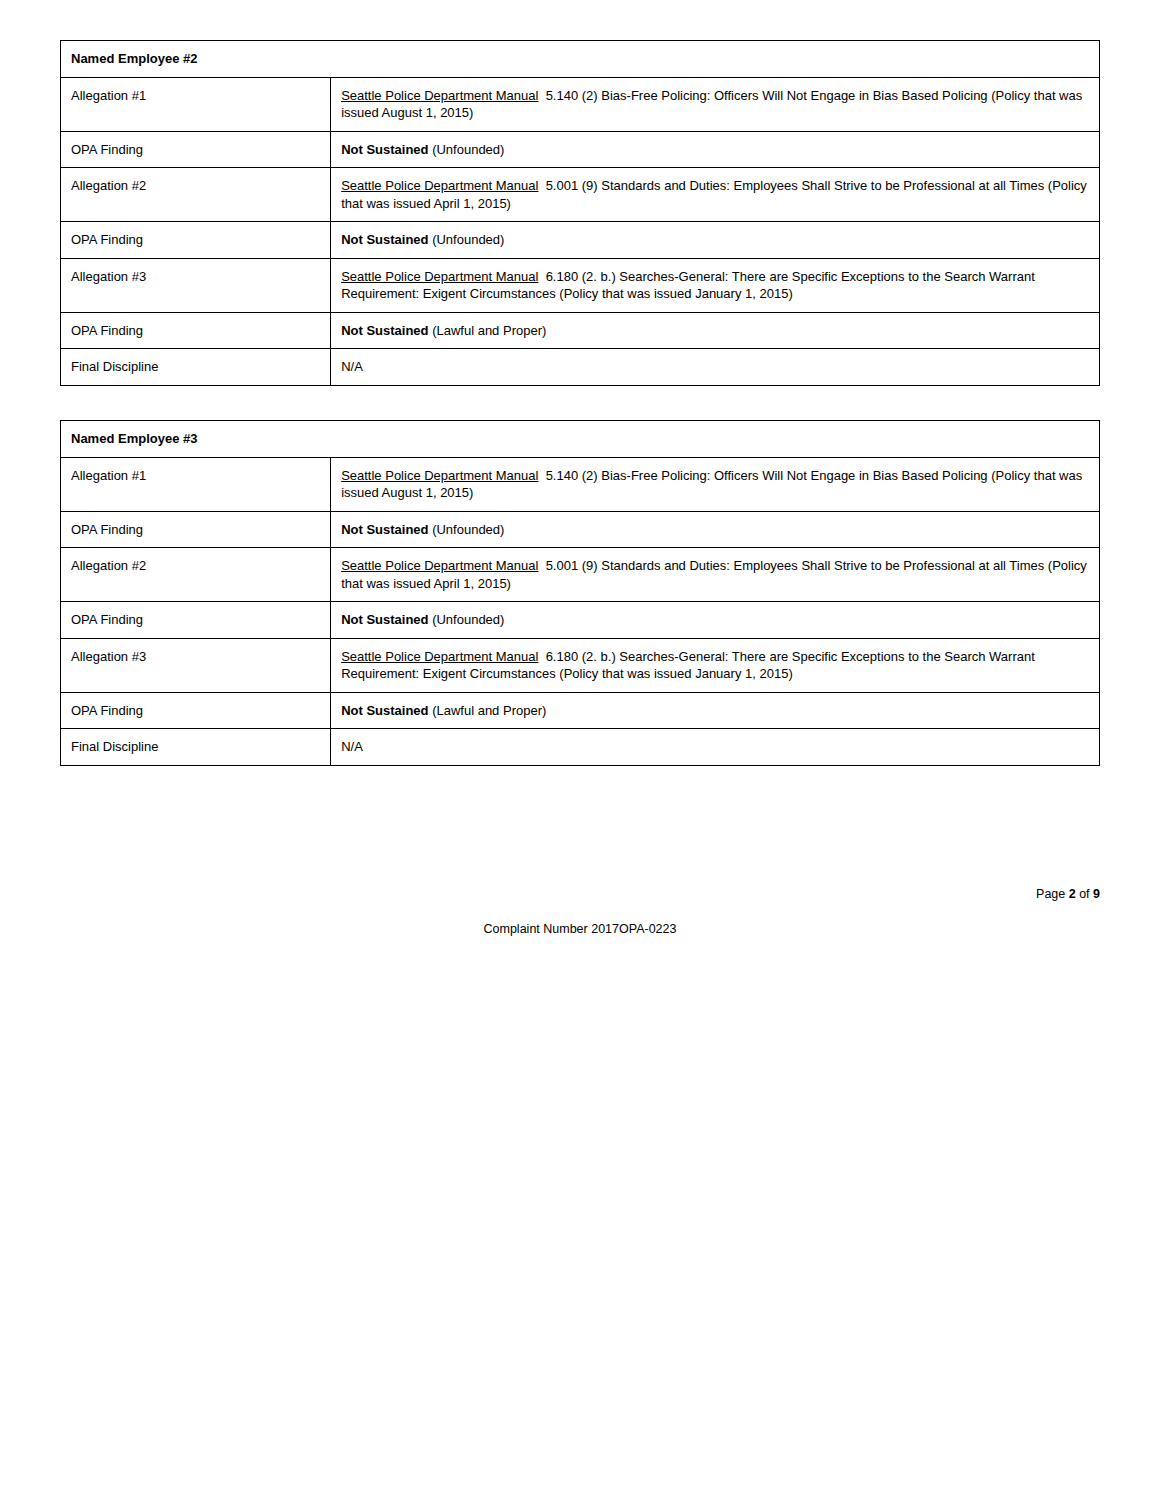| Named Employee #2 |
| Allegation #1 | Seattle Police Department Manual 5.140 (2) Bias-Free Policing: Officers Will Not Engage in Bias Based Policing (Policy that was issued August 1, 2015) |
| OPA Finding | Not Sustained (Unfounded) |
| Allegation #2 | Seattle Police Department Manual 5.001 (9) Standards and Duties: Employees Shall Strive to be Professional at all Times (Policy that was issued April 1, 2015) |
| OPA Finding | Not Sustained (Unfounded) |
| Allegation #3 | Seattle Police Department Manual 6.180 (2. b.) Searches-General: There are Specific Exceptions to the Search Warrant Requirement: Exigent Circumstances (Policy that was issued January 1, 2015) |
| OPA Finding | Not Sustained (Lawful and Proper) |
| Final Discipline | N/A |
| Named Employee #3 |
| Allegation #1 | Seattle Police Department Manual 5.140 (2) Bias-Free Policing: Officers Will Not Engage in Bias Based Policing (Policy that was issued August 1, 2015) |
| OPA Finding | Not Sustained (Unfounded) |
| Allegation #2 | Seattle Police Department Manual 5.001 (9) Standards and Duties: Employees Shall Strive to be Professional at all Times (Policy that was issued April 1, 2015) |
| OPA Finding | Not Sustained (Unfounded) |
| Allegation #3 | Seattle Police Department Manual 6.180 (2. b.) Searches-General: There are Specific Exceptions to the Search Warrant Requirement: Exigent Circumstances (Policy that was issued January 1, 2015) |
| OPA Finding | Not Sustained (Lawful and Proper) |
| Final Discipline | N/A |
Page 2 of 9
Complaint Number 2017OPA-0223